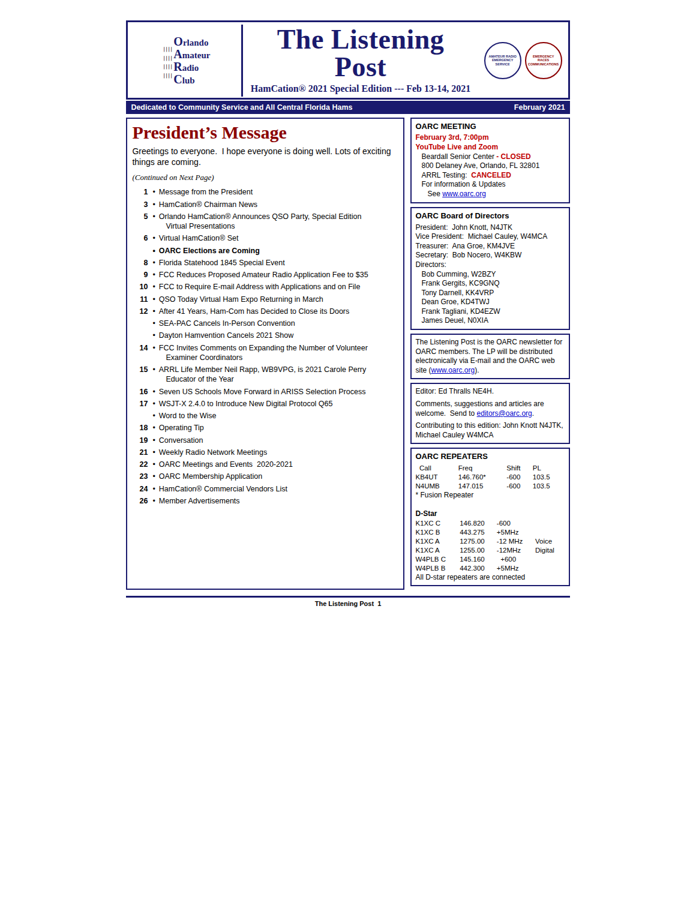╷╷╷╷
╷╷╷╷
╷╷╷╷
╷╷╷╷
Orlando
Amateur
Radio
Club
The Listening Post
HamCation® 2021 Special Edition --- Feb 13-14, 2021
AMATEUR RADIO
EMERGENCY
SERVICE
EMERGENCY
RACES
COMMUNICATIONS
Dedicated to Community Service and All Central Florida Hams February 2021
President’s Message
Greetings to everyone. I hope everyone is doing well. Lots of exciting things are coming.
(Continued on Next Page)
| 1 | Message from the President |
| 3 | HamCation® Chairman News |
| 5 | Orlando HamCation® Announces QSO Party, Special Edition Virtual Presentations |
| 6 | Virtual HamCation® Set |
| | OARC Elections are Coming |
| 8 | Florida Statehood 1845 Special Event |
| 9 | FCC Reduces Proposed Amateur Radio Application Fee to $35 |
| 10 | FCC to Require E-mail Address with Applications and on File |
| 11 | QSO Today Virtual Ham Expo Returning in March |
| 12 | After 41 Years, Ham-Com has Decided to Close its Doors |
| | SEA-PAC Cancels In-Person Convention |
| | Dayton Hamvention Cancels 2021 Show |
| 14 | FCC Invites Comments on Expanding the Number of Volunteer Examiner Coordinators |
| 15 | ARRL Life Member Neil Rapp, WB9VPG, is 2021 Carole Perry Educator of the Year |
| 16 | Seven US Schools Move Forward in ARISS Selection Process |
| 17 | WSJT-X 2.4.0 to Introduce New Digital Protocol Q65 |
| | Word to the Wise |
| 18 | Operating Tip |
| 19 | Conversation |
| 21 | Weekly Radio Network Meetings |
| 22 | OARC Meetings and Events 2020-2021 |
| 23 | OARC Membership Application |
| 24 | HamCation® Commercial Vendors List |
| 26 | Member Advertisements |
OARC MEETING
February 3rd, 7:00pm YouTube Live and Zoom Beardall Senior Center - CLOSED 800 Delaney Ave, Orlando, FL 32801 ARRL Testing: CANCELED For information & Updates See www.oarc.org
OARC Board of Directors
President: John Knott, N4JTK Vice President: Michael Cauley, W4MCA Treasurer: Ana Groe, KM4JVE Secretary: Bob Nocero, W4KBW Directors: Bob Cumming, W2BZY Frank Gergits, KC9GNQ Tony Darnell, KK4VRP Dean Groe, KD4TWJ Frank Tagliani, KD4EZW James Deuel, N0XIA
The Listening Post is the OARC newsletter for OARC members. The LP will be distributed electronically via E-mail and the OARC web site (www.oarc.org).
Editor: Ed Thralls NE4H.
Comments, suggestions and articles are welcome. Send to editors@oarc.org.
Contributing to this edition: John Knott N4JTK, Michael Cauley W4MCA
OARC REPEATERS
| Call | Freq | Shift | PL |
| KB4UT | 146.760* | -600 | 103.5 |
| N4UMB | 147.015 | -600 | 103.5 |
* Fusion Repeater
D-Star
| K1XC C | 146.820 | -600 | |
| K1XC B | 443.275 | +5MHz | |
| K1XC A | 1275.00 | -12 MHz | Voice |
| K1XC A | 1255.00 | -12MHz | Digital |
| W4PLB C | 145.160 | +600 | |
| W4PLB B | 442.300 | +5MHz | |
All D-star repeaters are connected
The Listening Post 1